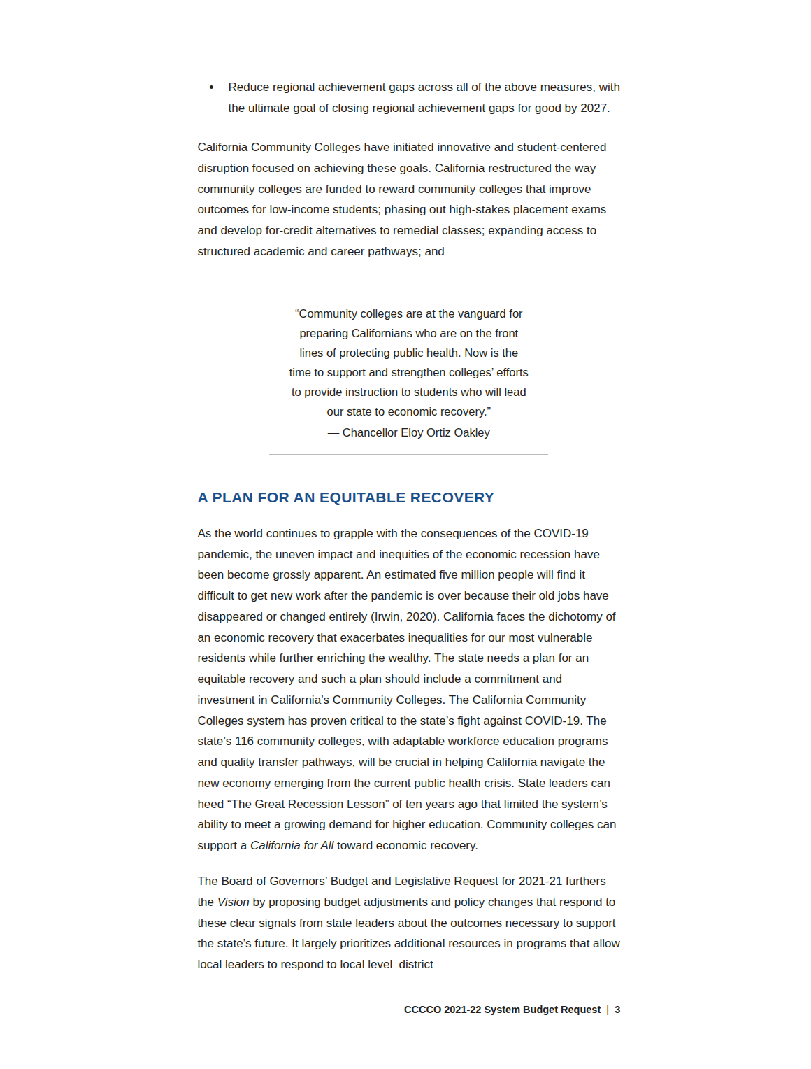Reduce regional achievement gaps across all of the above measures, with the ultimate goal of closing regional achievement gaps for good by 2027.
California Community Colleges have initiated innovative and student-centered disruption focused on achieving these goals. California restructured the way community colleges are funded to reward community colleges that improve outcomes for low-income students; phasing out high-stakes placement exams and develop for-credit alternatives to remedial classes; expanding access to structured academic and career pathways; and
“Community colleges are at the vanguard for preparing Californians who are on the front lines of protecting public health. Now is the time to support and strengthen colleges’ efforts to provide instruction to students who will lead our state to economic recovery.”
— Chancellor Eloy Ortiz Oakley
A Plan for an Equitable Recovery
As the world continues to grapple with the consequences of the COVID-19 pandemic, the uneven impact and inequities of the economic recession have been become grossly apparent. An estimated five million people will find it difficult to get new work after the pandemic is over because their old jobs have disappeared or changed entirely (Irwin, 2020). California faces the dichotomy of an economic recovery that exacerbates inequalities for our most vulnerable residents while further enriching the wealthy. The state needs a plan for an equitable recovery and such a plan should include a commitment and investment in California’s Community Colleges. The California Community Colleges system has proven critical to the state’s fight against COVID-19. The state’s 116 community colleges, with adaptable workforce education programs and quality transfer pathways, will be crucial in helping California navigate the new economy emerging from the current public health crisis. State leaders can heed “The Great Recession Lesson” of ten years ago that limited the system’s ability to meet a growing demand for higher education. Community colleges can support a California for All toward economic recovery.
The Board of Governors’ Budget and Legislative Request for 2021-21 furthers the Vision by proposing budget adjustments and policy changes that respond to these clear signals from state leaders about the outcomes necessary to support the state’s future. It largely prioritizes additional resources in programs that allow local leaders to respond to local level district
CCCCO 2021-22 System Budget Request | 3